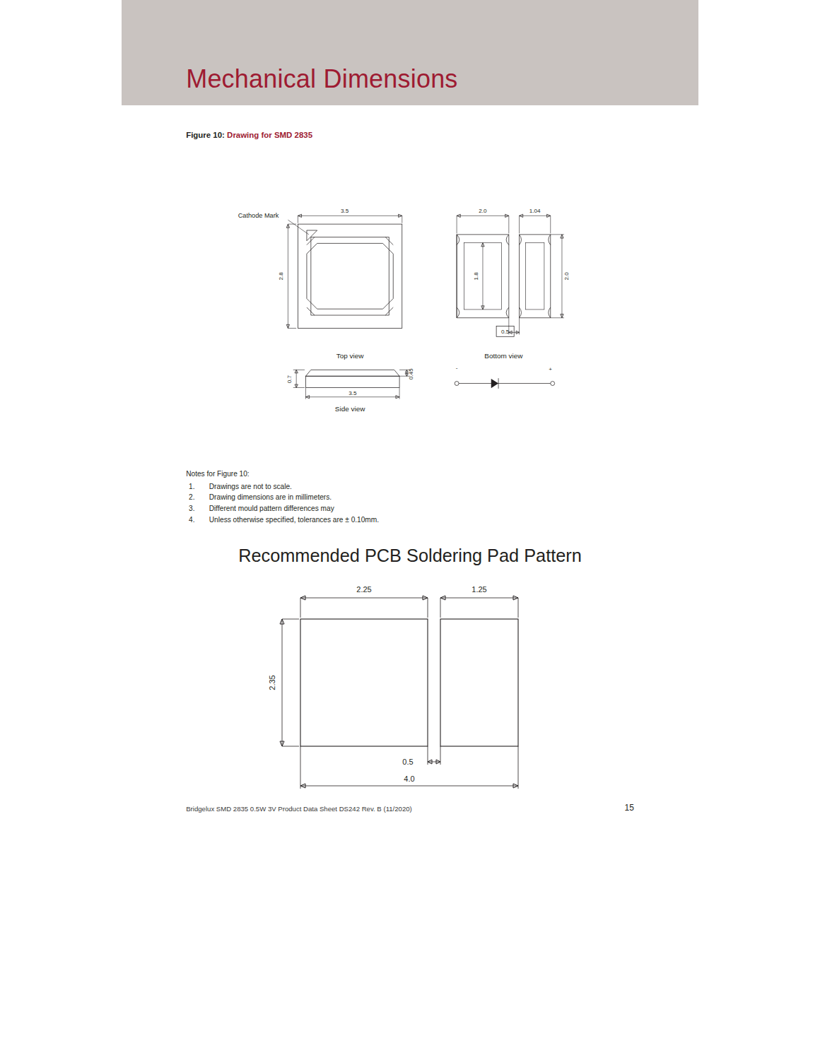Mechanical Dimensions
Figure 10: Drawing for SMD 2835
Cathode Mark 3.5 2.8 2.0 1.04 1.8 2.0 0.5 Top view 0.45 0.7 3.5 Side view Bottom view - +
Notes for Figure 10:
Drawings are not to scale.
Drawing dimensions are in millimeters.
Different mould pattern differences may
Unless otherwise specified, tolerances are ± 0.10mm.
Recommended PCB Soldering Pad Pattern
2.25 1.25 2.35 0.5 4.0
Bridgelux SMD 2835 0.5W 3V Product Data Sheet DS242 Rev. B (11/2020)
15